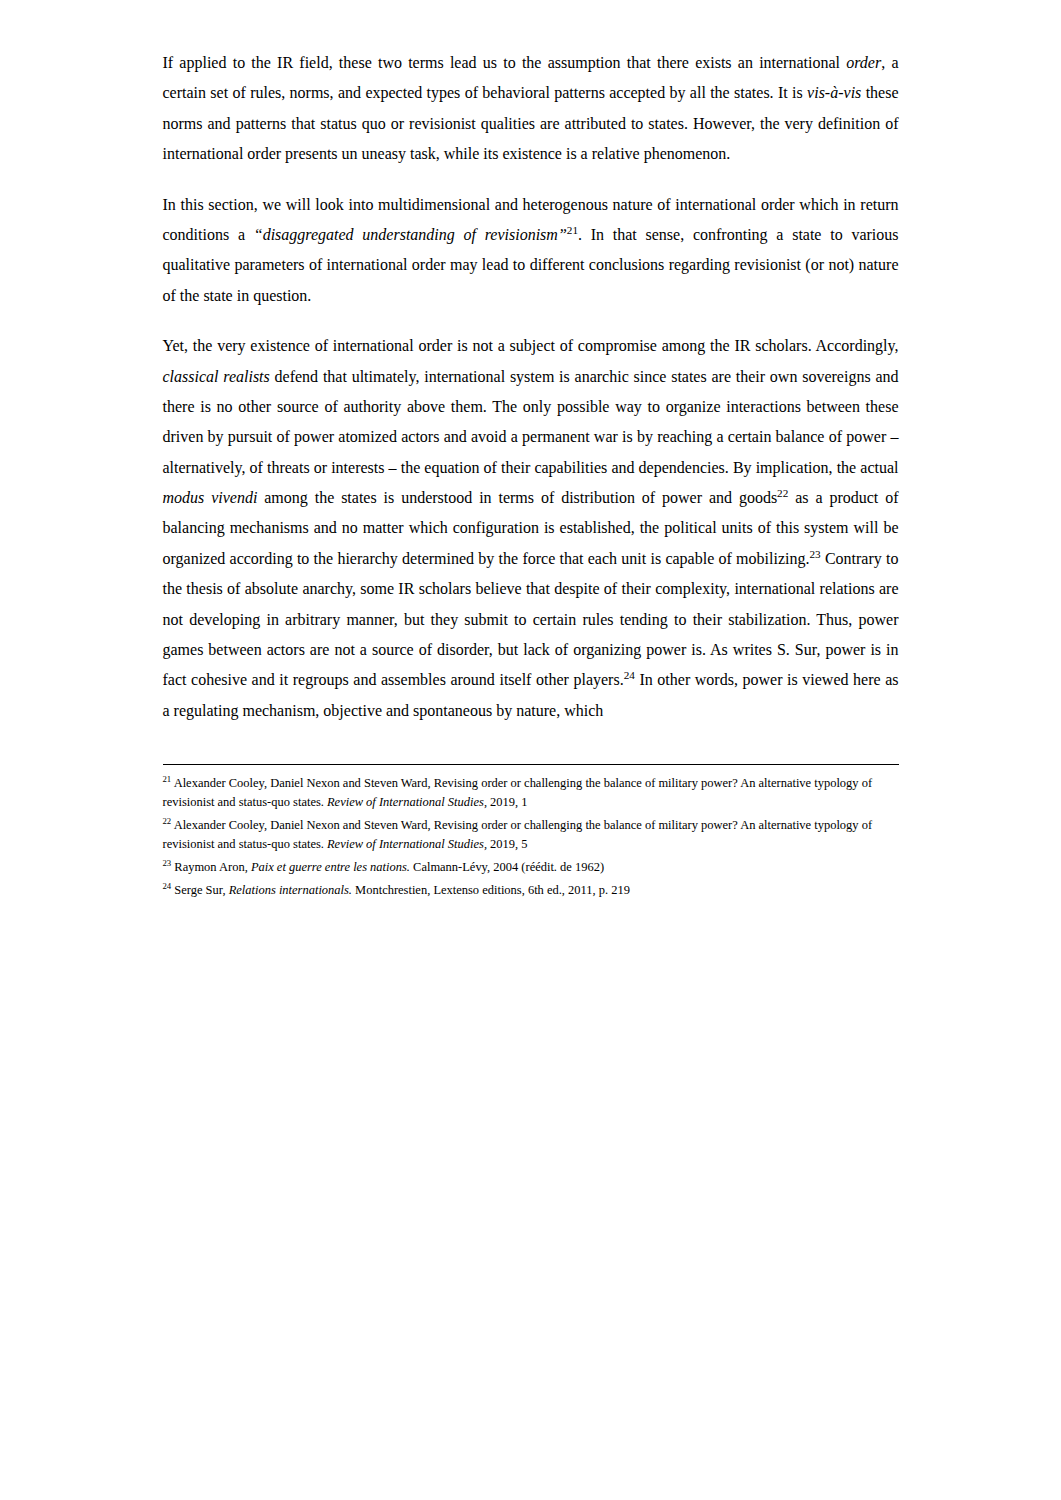If applied to the IR field, these two terms lead us to the assumption that there exists an international order, a certain set of rules, norms, and expected types of behavioral patterns accepted by all the states. It is vis-à-vis these norms and patterns that status quo or revisionist qualities are attributed to states. However, the very definition of international order presents un uneasy task, while its existence is a relative phenomenon.
In this section, we will look into multidimensional and heterogenous nature of international order which in return conditions a “disaggregated understanding of revisionism”21. In that sense, confronting a state to various qualitative parameters of international order may lead to different conclusions regarding revisionist (or not) nature of the state in question.
Yet, the very existence of international order is not a subject of compromise among the IR scholars. Accordingly, classical realists defend that ultimately, international system is anarchic since states are their own sovereigns and there is no other source of authority above them. The only possible way to organize interactions between these driven by pursuit of power atomized actors and avoid a permanent war is by reaching a certain balance of power – alternatively, of threats or interests – the equation of their capabilities and dependencies. By implication, the actual modus vivendi among the states is understood in terms of distribution of power and goods22 as a product of balancing mechanisms and no matter which configuration is established, the political units of this system will be organized according to the hierarchy determined by the force that each unit is capable of mobilizing.23 Contrary to the thesis of absolute anarchy, some IR scholars believe that despite of their complexity, international relations are not developing in arbitrary manner, but they submit to certain rules tending to their stabilization. Thus, power games between actors are not a source of disorder, but lack of organizing power is. As writes S. Sur, power is in fact cohesive and it regroups and assembles around itself other players.24 In other words, power is viewed here as a regulating mechanism, objective and spontaneous by nature, which
21 Alexander Cooley, Daniel Nexon and Steven Ward, Revising order or challenging the balance of military power? An alternative typology of revisionist and status-quo states. Review of International Studies, 2019, 1
22 Alexander Cooley, Daniel Nexon and Steven Ward, Revising order or challenging the balance of military power? An alternative typology of revisionist and status-quo states. Review of International Studies, 2019, 5
23 Raymon Aron, Paix et guerre entre les nations. Calmann-Lévy, 2004 (réédit. de 1962)
24 Serge Sur, Relations internationals. Montchrestien, Lextenso editions, 6th ed., 2011, p. 219